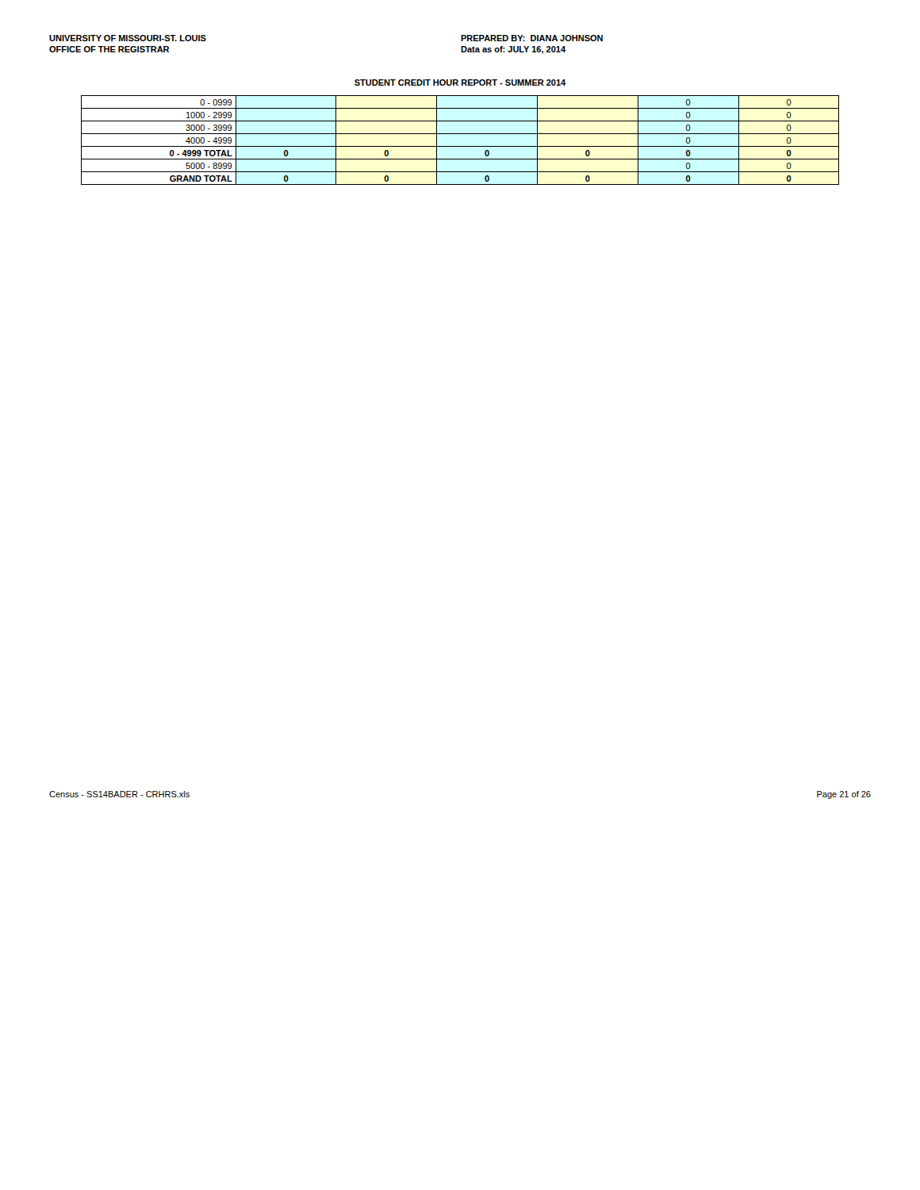| UNIVERSITY OF MISSOURI-ST. LOUIS | PREPARED BY: DIANA JOHNSON |
| OFFICE OF THE REGISTRAR | Data as of: JULY 16, 2014 |
STUDENT CREDIT HOUR REPORT - SUMMER 2014
| 0 - 0999 | | | | | 0 | 0 |
| 1000 - 2999 | | | | | 0 | 0 |
| 3000 - 3999 | | | | | 0 | 0 |
| 4000 - 4999 | | | | | 0 | 0 |
| 0 - 4999 TOTAL | 0 | 0 | 0 | 0 | 0 | 0 |
| 5000 - 8999 | | | | | 0 | 0 |
| GRAND TOTAL | 0 | 0 | 0 | 0 | 0 | 0 |
| Census - SS14BADER - CRHRS.xls | Page 21 of 26 |